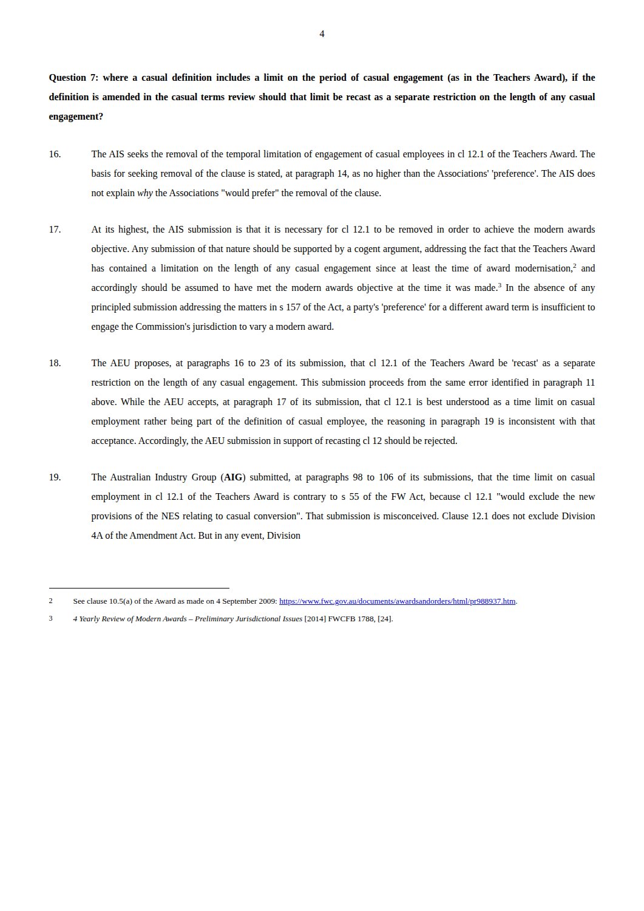4
Question 7: where a casual definition includes a limit on the period of casual engagement (as in the Teachers Award), if the definition is amended in the casual terms review should that limit be recast as a separate restriction on the length of any casual engagement?
The AIS seeks the removal of the temporal limitation of engagement of casual employees in cl 12.1 of the Teachers Award. The basis for seeking removal of the clause is stated, at paragraph 14, as no higher than the Associations' 'preference'. The AIS does not explain why the Associations "would prefer" the removal of the clause.
At its highest, the AIS submission is that it is necessary for cl 12.1 to be removed in order to achieve the modern awards objective. Any submission of that nature should be supported by a cogent argument, addressing the fact that the Teachers Award has contained a limitation on the length of any casual engagement since at least the time of award modernisation,2 and accordingly should be assumed to have met the modern awards objective at the time it was made.3 In the absence of any principled submission addressing the matters in s 157 of the Act, a party's 'preference' for a different award term is insufficient to engage the Commission's jurisdiction to vary a modern award.
The AEU proposes, at paragraphs 16 to 23 of its submission, that cl 12.1 of the Teachers Award be 'recast' as a separate restriction on the length of any casual engagement. This submission proceeds from the same error identified in paragraph 11 above. While the AEU accepts, at paragraph 17 of its submission, that cl 12.1 is best understood as a time limit on casual employment rather being part of the definition of casual employee, the reasoning in paragraph 19 is inconsistent with that acceptance. Accordingly, the AEU submission in support of recasting cl 12 should be rejected.
The Australian Industry Group (AIG) submitted, at paragraphs 98 to 106 of its submissions, that the time limit on casual employment in cl 12.1 of the Teachers Award is contrary to s 55 of the FW Act, because cl 12.1 "would exclude the new provisions of the NES relating to casual conversion". That submission is misconceived. Clause 12.1 does not exclude Division 4A of the Amendment Act. But in any event, Division
See clause 10.5(a) of the Award as made on 4 September 2009: https://www.fwc.gov.au/documents/awardsandorders/html/pr988937.htm.
4 Yearly Review of Modern Awards – Preliminary Jurisdictional Issues [2014] FWCFB 1788, [24].